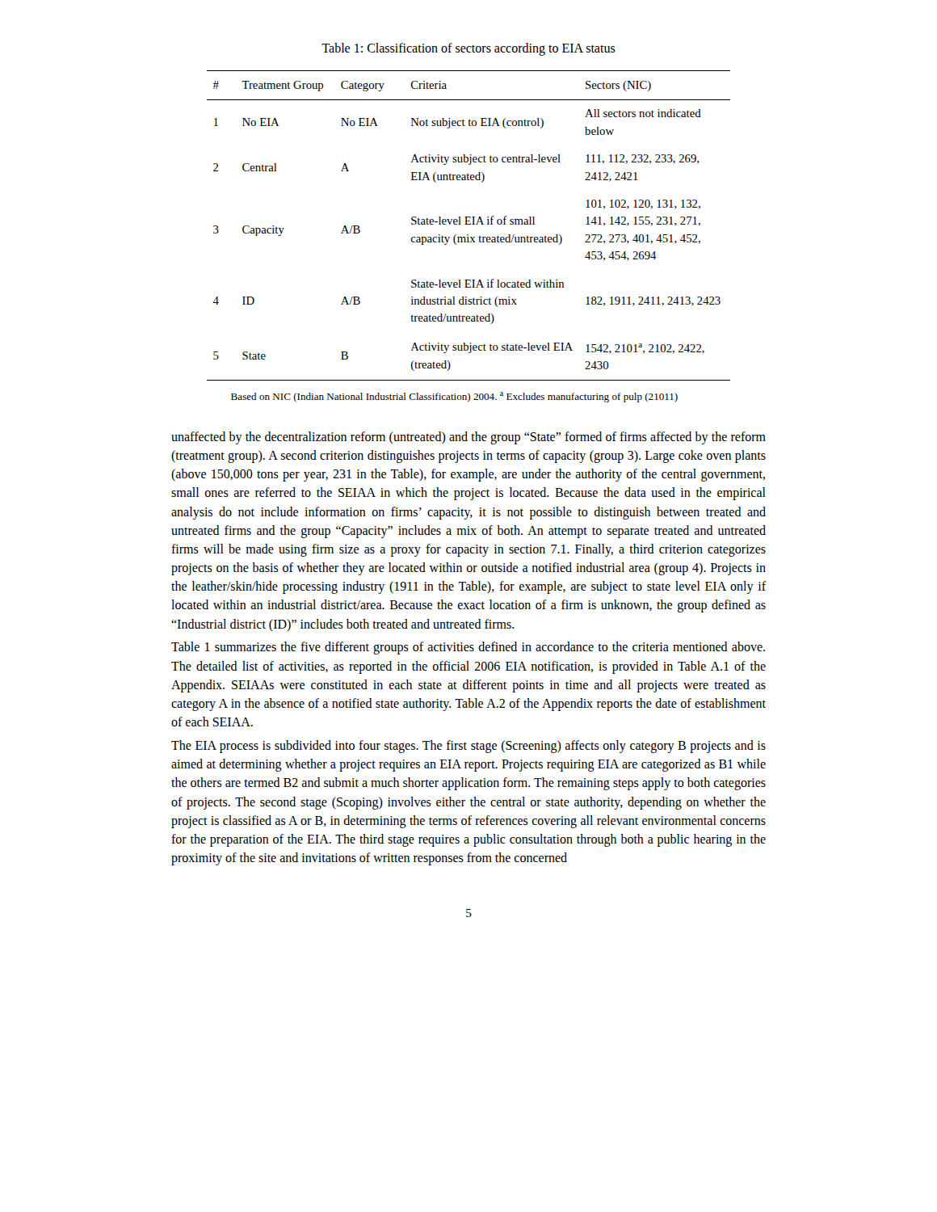Table 1: Classification of sectors according to EIA status
| # | Treatment Group | Category | Criteria | Sectors (NIC) |
| --- | --- | --- | --- | --- |
| 1 | No EIA | No EIA | Not subject to EIA (control) | All sectors not indicated below |
| 2 | Central | A | Activity subject to central-level EIA (untreated) | 111, 112, 232, 233, 269, 2412, 2421 |
| 3 | Capacity | A/B | State-level EIA if of small capacity (mix treated/untreated) | 101, 102, 120, 131, 132, 141, 142, 155, 231, 271, 272, 273, 401, 451, 452, 453, 454, 2694 |
| 4 | ID | A/B | State-level EIA if located within industrial district (mix treated/untreated) | 182, 1911, 2411, 2413, 2423 |
| 5 | State | B | Activity subject to state-level EIA (treated) | 1542, 2101 a , 2102, 2422, 2430 |
Based on NIC (Indian National Industrial Classification) 2004. a Excludes manufacturing of pulp (21011)
unaffected by the decentralization reform (untreated) and the group “State” formed of firms affected by the reform (treatment group). A second criterion distinguishes projects in terms of capacity (group 3). Large coke oven plants (above 150,000 tons per year, 231 in the Table), for example, are under the authority of the central government, small ones are referred to the SEIAA in which the project is located. Because the data used in the empirical analysis do not include information on firms’ capacity, it is not possible to distinguish between treated and untreated firms and the group “Capacity” includes a mix of both. An attempt to separate treated and untreated firms will be made using firm size as a proxy for capacity in section 7.1. Finally, a third criterion categorizes projects on the basis of whether they are located within or outside a notified industrial area (group 4). Projects in the leather/skin/hide processing industry (1911 in the Table), for example, are subject to state level EIA only if located within an industrial district/area. Because the exact location of a firm is unknown, the group defined as “Industrial district (ID)” includes both treated and untreated firms.
Table 1 summarizes the five different groups of activities defined in accordance to the criteria mentioned above. The detailed list of activities, as reported in the official 2006 EIA notification, is provided in Table A.1 of the Appendix. SEIAAs were constituted in each state at different points in time and all projects were treated as category A in the absence of a notified state authority. Table A.2 of the Appendix reports the date of establishment of each SEIAA.
The EIA process is subdivided into four stages. The first stage (Screening) affects only category B projects and is aimed at determining whether a project requires an EIA report. Projects requiring EIA are categorized as B1 while the others are termed B2 and submit a much shorter application form. The remaining steps apply to both categories of projects. The second stage (Scoping) involves either the central or state authority, depending on whether the project is classified as A or B, in determining the terms of references covering all relevant environmental concerns for the preparation of the EIA. The third stage requires a public consultation through both a public hearing in the proximity of the site and invitations of written responses from the concerned
5